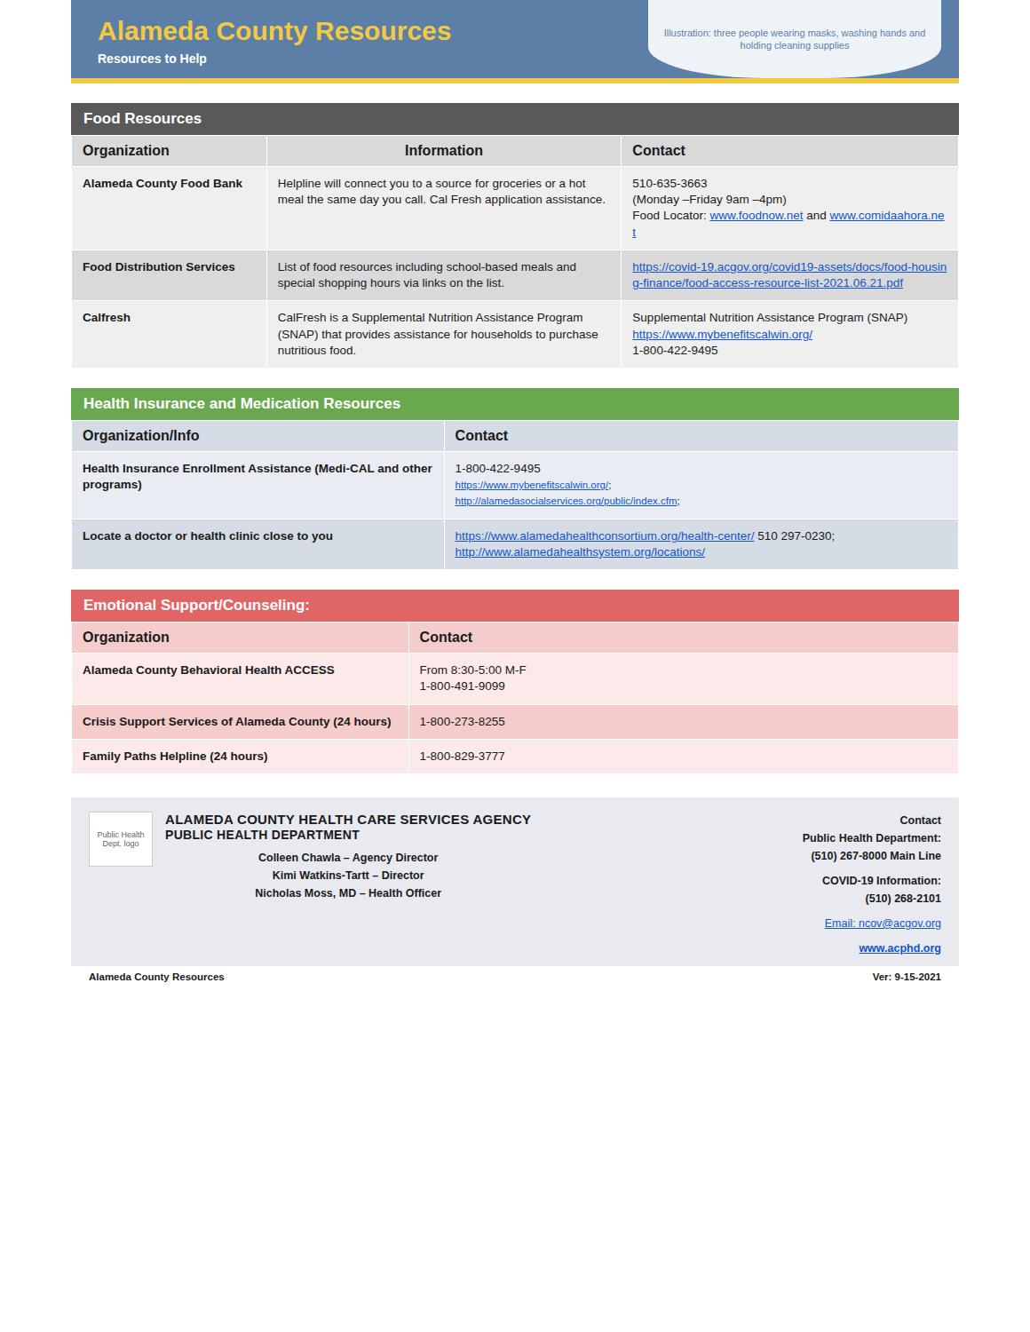Alameda County Resources
Resources to Help
Illustration: three people wearing masks, washing hands and holding cleaning supplies
Food Resources
| Organization | Information | Contact |
| --- | --- | --- |
| Alameda County Food Bank | Helpline will connect you to a source for groceries or a hot meal the same day you call. Cal Fresh application assistance. | 510-635-3663 (Monday –Friday 9am –4pm) Food Locator: www.foodnow.net and www.comidaahora.net |
| Food Distribution Services | List of food resources including school-based meals and special shopping hours via links on the list. | https://covid-19.acgov.org/covid19-assets/docs/food-housing-finance/food-access-resource-list-2021.06.21.pdf |
| Calfresh | CalFresh is a Supplemental Nutrition Assistance Program (SNAP) that provides assistance for households to purchase nutritious food. | Supplemental Nutrition Assistance Program (SNAP) https://www.mybenefitscalwin.org/ 1-800-422-9495 |
Health Insurance and Medication Resources
| Organization/Info | Contact |
| --- | --- |
| Health Insurance Enrollment Assistance (Medi-CAL and other programs) | 1-800-422-9495 https://www.mybenefitscalwin.org/ ; http://alamedasocialservices.org/public/index.cfm ; |
| Locate a doctor or health clinic close to you | https://www.alamedahealthconsortium.org/health-center/ 510 297-0230; http://www.alamedahealthsystem.org/locations/ |
Emotional Support/Counseling:
| Organization | Contact |
| --- | --- |
| Alameda County Behavioral Health ACCESS | From 8:30-5:00 M-F 1-800-491-9099 |
| Crisis Support Services of Alameda County (24 hours) | 1-800-273-8255 |
| Family Paths Helpline (24 hours) | 1-800-829-3777 |
Public Health Dept. logo
ALAMEDA COUNTY HEALTH CARE SERVICES AGENCY
PUBLIC HEALTH DEPARTMENT
Colleen Chawla – Agency Director
Kimi Watkins-Tartt – Director
Nicholas Moss, MD – Health Officer
Contact
Public Health Department:
(510) 267-8000 Main Line
COVID-19 Information:
(510) 268-2101
Email: ncov@acgov.org
www.acphd.org
Alameda County Resources Ver: 9-15-2021